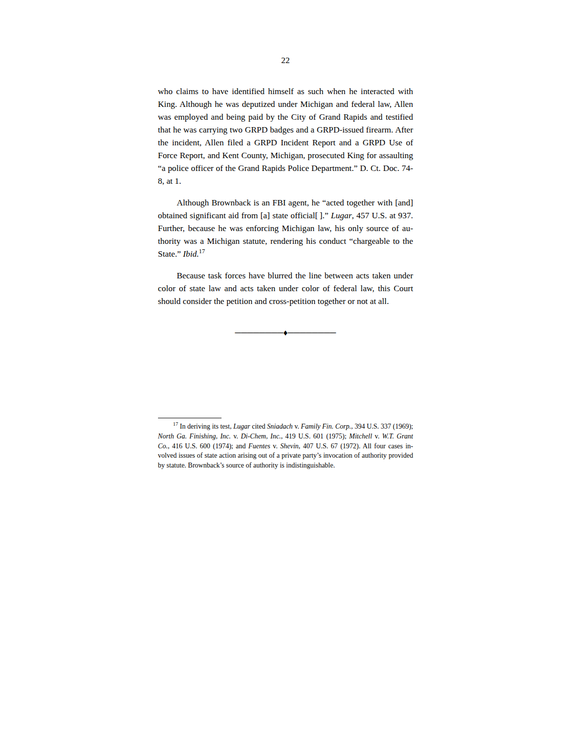22
who claims to have identified himself as such when he interacted with King. Although he was deputized under Michigan and federal law, Allen was employed and being paid by the City of Grand Rapids and testified that he was carrying two GRPD badges and a GRPD-issued firearm. After the incident, Allen filed a GRPD Incident Report and a GRPD Use of Force Report, and Kent County, Michigan, prosecuted King for assaulting “a police officer of the Grand Rapids Police Department.” D. Ct. Doc. 74-8, at 1.
Although Brownback is an FBI agent, he “acted together with [and] obtained significant aid from [a] state official[ ].” Lugar, 457 U.S. at 937. Further, because he was enforcing Michigan law, his only source of authority was a Michigan statute, rendering his conduct “chargeable to the State.” Ibid.17
Because task forces have blurred the line between acts taken under color of state law and acts taken under color of federal law, this Court should consider the petition and cross-petition together or not at all.
────────♦────────
17 In deriving its test, Lugar cited Sniadach v. Family Fin. Corp., 394 U.S. 337 (1969); North Ga. Finishing, Inc. v. Di-Chem, Inc., 419 U.S. 601 (1975); Mitchell v. W.T. Grant Co., 416 U.S. 600 (1974); and Fuentes v. Shevin, 407 U.S. 67 (1972). All four cases involved issues of state action arising out of a private party’s invocation of authority provided by statute. Brownback’s source of authority is indistinguishable.